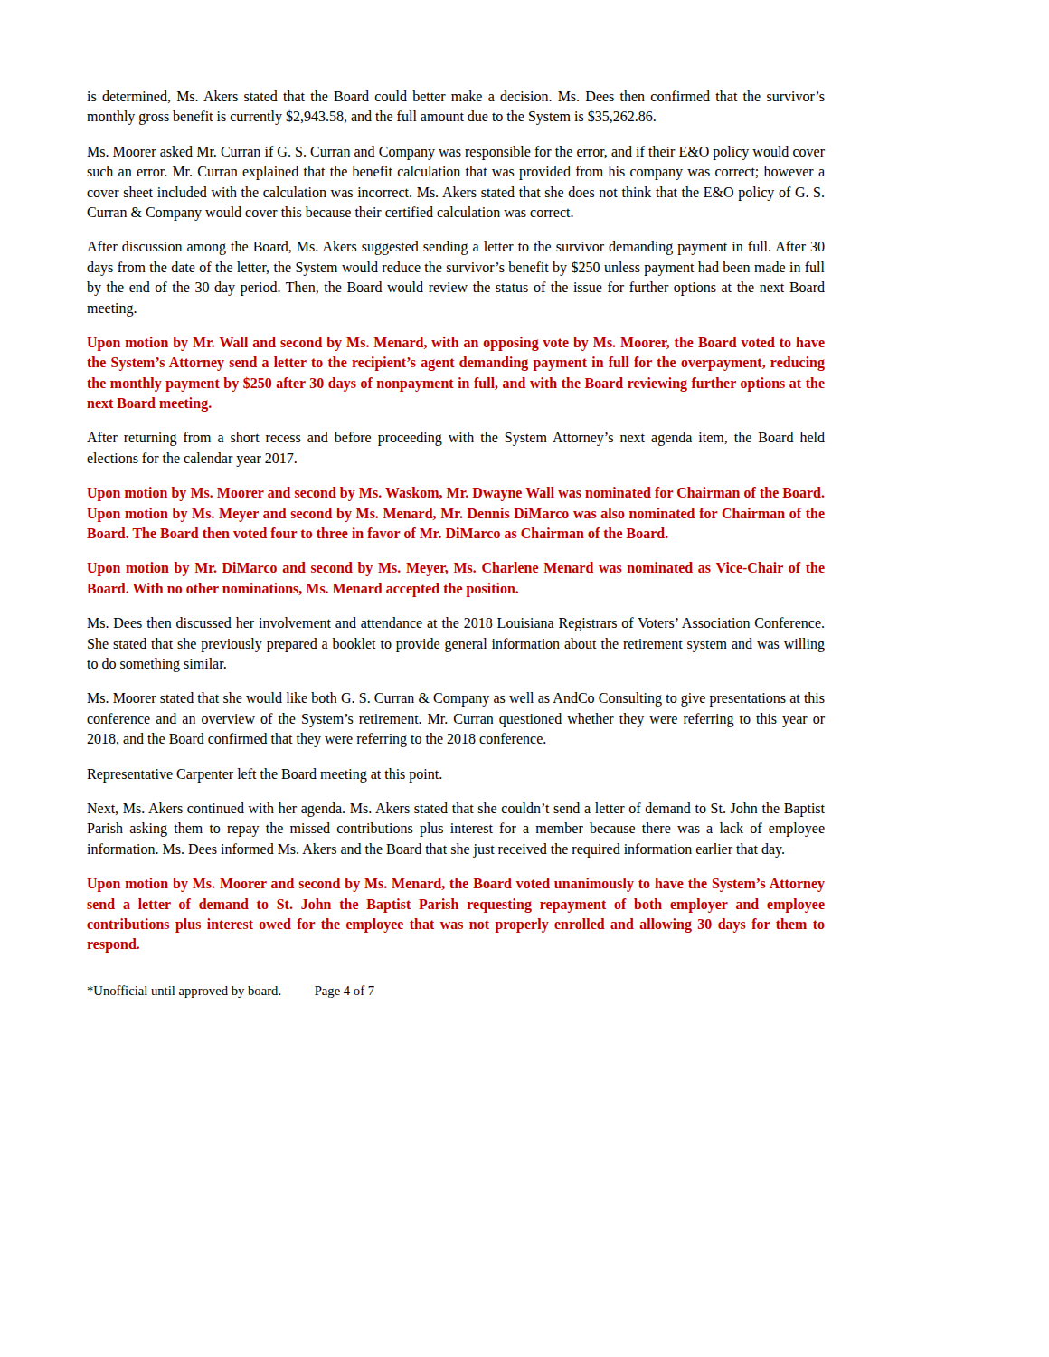is determined, Ms. Akers stated that the Board could better make a decision. Ms. Dees then confirmed that the survivor’s monthly gross benefit is currently $2,943.58, and the full amount due to the System is $35,262.86.
Ms. Moorer asked Mr. Curran if G. S. Curran and Company was responsible for the error, and if their E&O policy would cover such an error. Mr. Curran explained that the benefit calculation that was provided from his company was correct; however a cover sheet included with the calculation was incorrect. Ms. Akers stated that she does not think that the E&O policy of G. S. Curran & Company would cover this because their certified calculation was correct.
After discussion among the Board, Ms. Akers suggested sending a letter to the survivor demanding payment in full. After 30 days from the date of the letter, the System would reduce the survivor’s benefit by $250 unless payment had been made in full by the end of the 30 day period. Then, the Board would review the status of the issue for further options at the next Board meeting.
Upon motion by Mr. Wall and second by Ms. Menard, with an opposing vote by Ms. Moorer, the Board voted to have the System’s Attorney send a letter to the recipient’s agent demanding payment in full for the overpayment, reducing the monthly payment by $250 after 30 days of nonpayment in full, and with the Board reviewing further options at the next Board meeting.
After returning from a short recess and before proceeding with the System Attorney’s next agenda item, the Board held elections for the calendar year 2017.
Upon motion by Ms. Moorer and second by Ms. Waskom, Mr. Dwayne Wall was nominated for Chairman of the Board. Upon motion by Ms. Meyer and second by Ms. Menard, Mr. Dennis DiMarco was also nominated for Chairman of the Board. The Board then voted four to three in favor of Mr. DiMarco as Chairman of the Board.
Upon motion by Mr. DiMarco and second by Ms. Meyer, Ms. Charlene Menard was nominated as Vice-Chair of the Board. With no other nominations, Ms. Menard accepted the position.
Ms. Dees then discussed her involvement and attendance at the 2018 Louisiana Registrars of Voters’ Association Conference. She stated that she previously prepared a booklet to provide general information about the retirement system and was willing to do something similar.
Ms. Moorer stated that she would like both G. S. Curran & Company as well as AndCo Consulting to give presentations at this conference and an overview of the System’s retirement. Mr. Curran questioned whether they were referring to this year or 2018, and the Board confirmed that they were referring to the 2018 conference.
Representative Carpenter left the Board meeting at this point.
Next, Ms. Akers continued with her agenda. Ms. Akers stated that she couldn’t send a letter of demand to St. John the Baptist Parish asking them to repay the missed contributions plus interest for a member because there was a lack of employee information. Ms. Dees informed Ms. Akers and the Board that she just received the required information earlier that day.
Upon motion by Ms. Moorer and second by Ms. Menard, the Board voted unanimously to have the System’s Attorney send a letter of demand to St. John the Baptist Parish requesting repayment of both employer and employee contributions plus interest owed for the employee that was not properly enrolled and allowing 30 days for them to respond.
*Unofficial until approved by board. Page 4 of 7